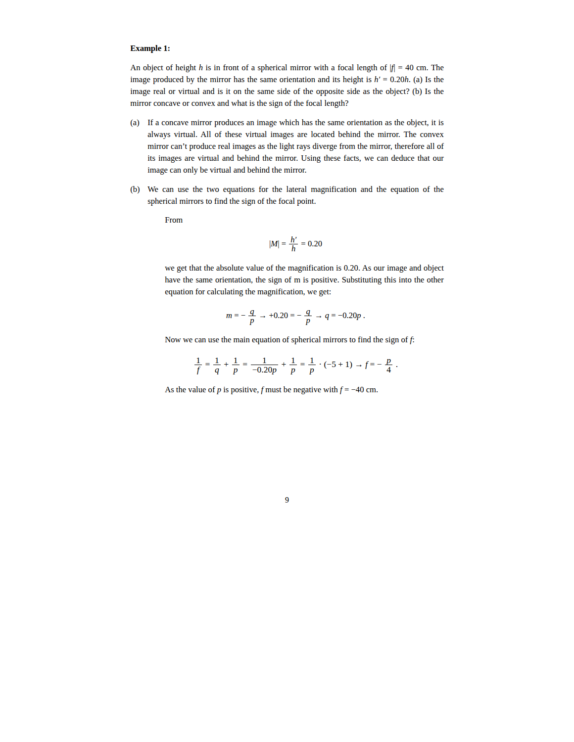Example 1:
An object of height h is in front of a spherical mirror with a focal length of |f| = 40 cm. The image produced by the mirror has the same orientation and its height is h′ = 0.20h. (a) Is the image real or virtual and is it on the same side of the opposite side as the object? (b) Is the mirror concave or convex and what is the sign of the focal length?
(a) If a concave mirror produces an image which has the same orientation as the object, it is always virtual. All of these virtual images are located behind the mirror. The convex mirror can’t produce real images as the light rays diverge from the mirror, therefore all of its images are virtual and behind the mirror. Using these facts, we can deduce that our image can only be virtual and behind the mirror.
(b) We can use the two equations for the lateral magnification and the equation of the spherical mirrors to find the sign of the focal point.
From
|M| = h′ h = 0.20
we get that the absolute value of the magnification is 0.20. As our image and object have the same orientation, the sign of m is positive. Substituting this into the other equation for calculating the magnification, we get:
m = − q p → +0.20 = − q p → q = −0.20p .
Now we can use the main equation of spherical mirrors to find the sign of f:
1 f = 1 q + 1 p = 1 −0.20p + 1 p = 1 p · (−5 + 1) → f = − p 4 .
As the value of p is positive, f must be negative with f = −40 cm.
9